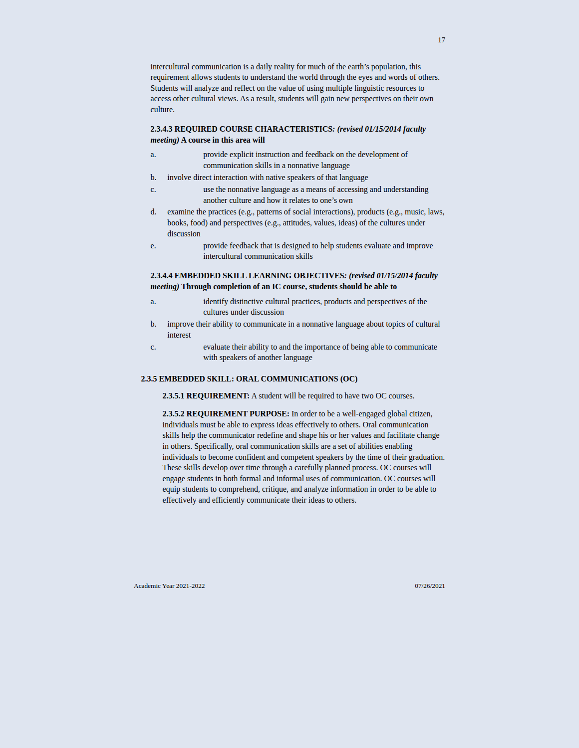17
intercultural communication is a daily reality for much of the earth’s population, this requirement allows students to understand the world through the eyes and words of others. Students will analyze and reflect on the value of using multiple linguistic resources to access other cultural views. As a result, students will gain new perspectives on their own culture.
2.3.4.3 REQUIRED COURSE CHARACTERISTICS: (revised 01/15/2014 faculty meeting) A course in this area will
a. provide explicit instruction and feedback on the development of communication skills in a nonnative language
b. involve direct interaction with native speakers of that language
c. use the nonnative language as a means of accessing and understanding another culture and how it relates to one’s own
d. examine the practices (e.g., patterns of social interactions), products (e.g., music, laws, books, food) and perspectives (e.g., attitudes, values, ideas) of the cultures under discussion
e. provide feedback that is designed to help students evaluate and improve intercultural communication skills
2.3.4.4 EMBEDDED SKILL LEARNING OBJECTIVES: (revised 01/15/2014 faculty meeting) Through completion of an IC course, students should be able to
a. identify distinctive cultural practices, products and perspectives of the cultures under discussion
b. improve their ability to communicate in a nonnative language about topics of cultural interest
c. evaluate their ability to and the importance of being able to communicate with speakers of another language
2.3.5 EMBEDDED SKILL: ORAL COMMUNICATIONS (OC)
2.3.5.1 REQUIREMENT: A student will be required to have two OC courses.
2.3.5.2 REQUIREMENT PURPOSE: In order to be a well-engaged global citizen, individuals must be able to express ideas effectively to others. Oral communication skills help the communicator redefine and shape his or her values and facilitate change in others. Specifically, oral communication skills are a set of abilities enabling individuals to become confident and competent speakers by the time of their graduation. These skills develop over time through a carefully planned process. OC courses will engage students in both formal and informal uses of communication. OC courses will equip students to comprehend, critique, and analyze information in order to be able to effectively and efficiently communicate their ideas to others.
Academic Year 2021-2022 07/26/2021